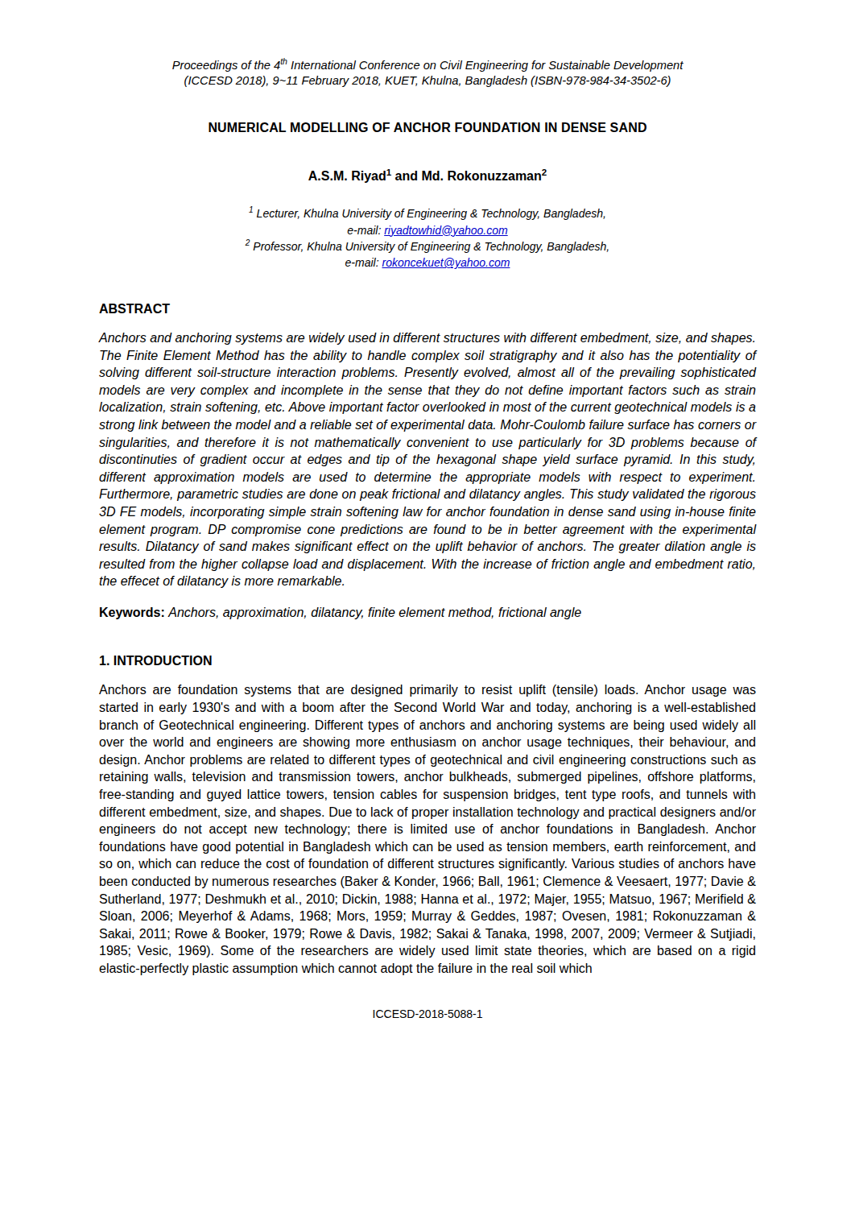Proceedings of the 4th International Conference on Civil Engineering for Sustainable Development
(ICCESD 2018), 9~11 February 2018, KUET, Khulna, Bangladesh (ISBN-978-984-34-3502-6)
Numerical Modelling of Anchor Foundation in Dense Sand
A.S.M. Riyad1 and Md. Rokonuzzaman2
1 Lecturer, Khulna University of Engineering & Technology, Bangladesh,
e-mail: riyadtowhid@yahoo.com
2 Professor, Khulna University of Engineering & Technology, Bangladesh,
e-mail: rokoncekuet@yahoo.com
Abstract
Anchors and anchoring systems are widely used in different structures with different embedment, size, and shapes. The Finite Element Method has the ability to handle complex soil stratigraphy and it also has the potentiality of solving different soil-structure interaction problems. Presently evolved, almost all of the prevailing sophisticated models are very complex and incomplete in the sense that they do not define important factors such as strain localization, strain softening, etc. Above important factor overlooked in most of the current geotechnical models is a strong link between the model and a reliable set of experimental data. Mohr-Coulomb failure surface has corners or singularities, and therefore it is not mathematically convenient to use particularly for 3D problems because of discontinuties of gradient occur at edges and tip of the hexagonal shape yield surface pyramid. In this study, different approximation models are used to determine the appropriate models with respect to experiment. Furthermore, parametric studies are done on peak frictional and dilatancy angles. This study validated the rigorous 3D FE models, incorporating simple strain softening law for anchor foundation in dense sand using in-house finite element program. DP compromise cone predictions are found to be in better agreement with the experimental results. Dilatancy of sand makes significant effect on the uplift behavior of anchors. The greater dilation angle is resulted from the higher collapse load and displacement. With the increase of friction angle and embedment ratio, the effecet of dilatancy is more remarkable.
Keywords: Anchors, approximation, dilatancy, finite element method, frictional angle
1. Introduction
Anchors are foundation systems that are designed primarily to resist uplift (tensile) loads. Anchor usage was started in early 1930's and with a boom after the Second World War and today, anchoring is a well-established branch of Geotechnical engineering. Different types of anchors and anchoring systems are being used widely all over the world and engineers are showing more enthusiasm on anchor usage techniques, their behaviour, and design. Anchor problems are related to different types of geotechnical and civil engineering constructions such as retaining walls, television and transmission towers, anchor bulkheads, submerged pipelines, offshore platforms, free-standing and guyed lattice towers, tension cables for suspension bridges, tent type roofs, and tunnels with different embedment, size, and shapes. Due to lack of proper installation technology and practical designers and/or engineers do not accept new technology; there is limited use of anchor foundations in Bangladesh. Anchor foundations have good potential in Bangladesh which can be used as tension members, earth reinforcement, and so on, which can reduce the cost of foundation of different structures significantly. Various studies of anchors have been conducted by numerous researches (Baker & Konder, 1966; Ball, 1961; Clemence & Veesaert, 1977; Davie & Sutherland, 1977; Deshmukh et al., 2010; Dickin, 1988; Hanna et al., 1972; Majer, 1955; Matsuo, 1967; Merifield & Sloan, 2006; Meyerhof & Adams, 1968; Mors, 1959; Murray & Geddes, 1987; Ovesen, 1981; Rokonuzzaman & Sakai, 2011; Rowe & Booker, 1979; Rowe & Davis, 1982; Sakai & Tanaka, 1998, 2007, 2009; Vermeer & Sutjiadi, 1985; Vesic, 1969). Some of the researchers are widely used limit state theories, which are based on a rigid elastic-perfectly plastic assumption which cannot adopt the failure in the real soil which
ICCESD-2018-5088-1